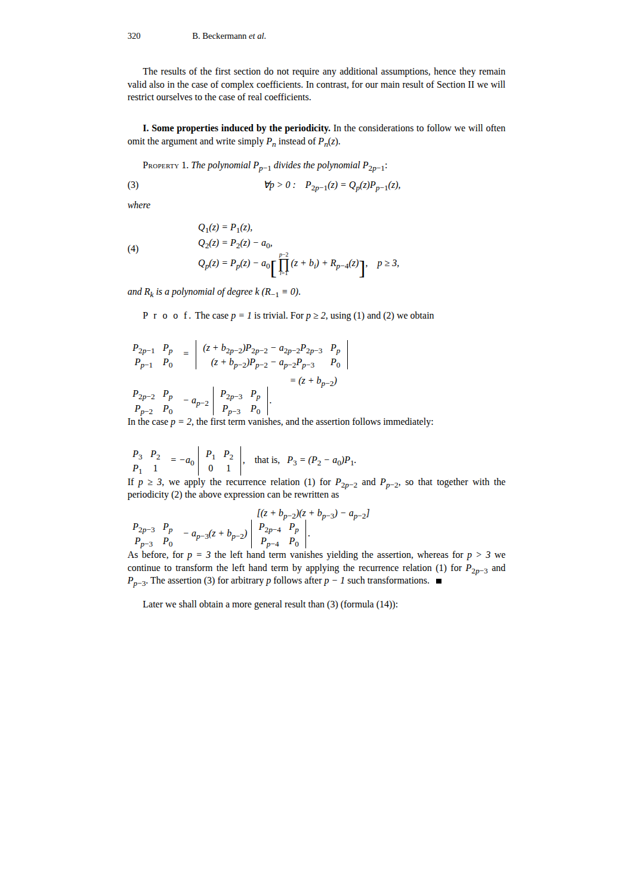320 B. Beckermann et al.
The results of the first section do not require any additional assumptions, hence they remain valid also in the case of complex coefficients. In contrast, for our main result of Section II we will restrict ourselves to the case of real coefficients.
I. Some properties induced by the periodicity. In the considerations to follow we will often omit the argument and write simply Pn instead of Pn(z).
Property 1. The polynomial Pp−1 divides the polynomial P2p−1:
(3) ∀p > 0 : P2p−1(z) = Qp(z)Pp−1(z),
where
(4) Q1(z) = P1(z), Q2(z) = P2(z) − a0, Qp(z) = Pp(z) − a0[p−2∏i=1(z + bi) + Rp−4(z)], p ≥ 3,
and Rk is a polynomial of degree k (R−1 ≡ 0).
P r o o f. The case p = 1 is trivial. For p ≥ 2, using (1) and (2) we obtain
| P 2 p −1 | P p |
| P p −1 | P 0 |
=
| (z + b 2 p −2 )P 2 p −2 − a 2 p −2 P 2 p −3 | P p |
| (z + b p −2 )P p −2 − a p −2 P p −3 | P 0 |
= (z + bp−2)
| P 2 p −2 | P p |
| P p −2 | P 0 |
− ap−2
| P 2 p −3 | P p |
| P p −3 | P 0 |
.
In the case p = 2, the first term vanishes, and the assertion follows immediately:
| P 3 | P 2 |
| P 1 | 1 |
= −a0
| P 1 | P 2 |
| 0 | 1 |
, that is, P3 = (P2 − a0)P1.
If p ≥ 3, we apply the recurrence relation (1) for P2p−2 and Pp−2, so that together with the periodicity (2) the above expression can be rewritten as
[(z + bp−2)(z + bp−3) − ap−2]
| P 2 p −3 | P p |
| P p −3 | P 0 |
− ap−3(z + bp−2)
| P 2 p −4 | P p |
| P p −4 | P 0 |
.
As before, for p = 3 the left hand term vanishes yielding the assertion, whereas for p > 3 we continue to transform the left hand term by applying the recurrence relation (1) for P2p−3 and Pp−3. The assertion (3) for arbitrary p follows after p − 1 such transformations.
Later we shall obtain a more general result than (3) (formula (14)):